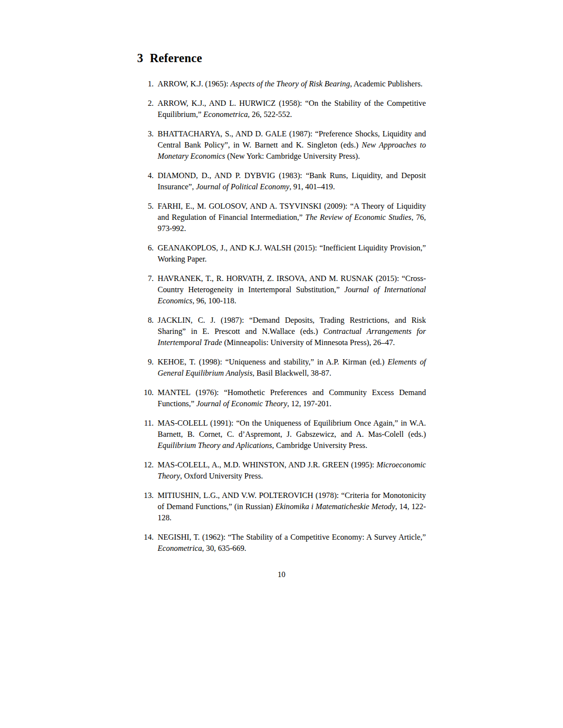3 Reference
ARROW, K.J. (1965): Aspects of the Theory of Risk Bearing, Academic Publishers.
ARROW, K.J., AND L. HURWICZ (1958): “On the Stability of the Competitive Equilibrium,” Econometrica, 26, 522-552.
BHATTACHARYA, S., AND D. GALE (1987): “Preference Shocks, Liquidity and Central Bank Policy”, in W. Barnett and K. Singleton (eds.) New Approaches to Monetary Economics (New York: Cambridge University Press).
DIAMOND, D., AND P. DYBVIG (1983): “Bank Runs, Liquidity, and Deposit Insurance”, Journal of Political Economy, 91, 401–419.
FARHI, E., M. GOLOSOV, AND A. TSYVINSKI (2009): “A Theory of Liquidity and Regulation of Financial Intermediation,” The Review of Economic Studies, 76, 973-992.
GEANAKOPLOS, J., AND K.J. WALSH (2015): “Inefficient Liquidity Provision,” Working Paper.
HAVRANEK, T., R. HORVATH, Z. IRSOVA, AND M. RUSNAK (2015): “Cross-Country Heterogeneity in Intertemporal Substitution,” Journal of International Economics, 96, 100-118.
JACKLIN, C. J. (1987): “Demand Deposits, Trading Restrictions, and Risk Sharing” in E. Prescott and N.Wallace (eds.) Contractual Arrangements for Intertemporal Trade (Minneapolis: University of Minnesota Press), 26–47.
KEHOE, T. (1998): “Uniqueness and stability,” in A.P. Kirman (ed.) Elements of General Equilibrium Analysis, Basil Blackwell, 38-87.
MANTEL (1976): “Homothetic Preferences and Community Excess Demand Functions,” Journal of Economic Theory, 12, 197-201.
MAS-COLELL (1991): “On the Uniqueness of Equilibrium Once Again,” in W.A. Barnett, B. Cornet, C. d’Aspremont, J. Gabszewicz, and A. Mas-Colell (eds.) Equilibrium Theory and Aplications, Cambridge University Press.
MAS-COLELL, A., M.D. WHINSTON, AND J.R. GREEN (1995): Microeconomic Theory, Oxford University Press.
MITIUSHIN, L.G., AND V.W. POLTEROVICH (1978): “Criteria for Monotonicity of Demand Functions,” (in Russian) Ekinomika i Matematicheskie Metody, 14, 122-128.
NEGISHI, T. (1962): “The Stability of a Competitive Economy: A Survey Article,” Econometrica, 30, 635-669.
10